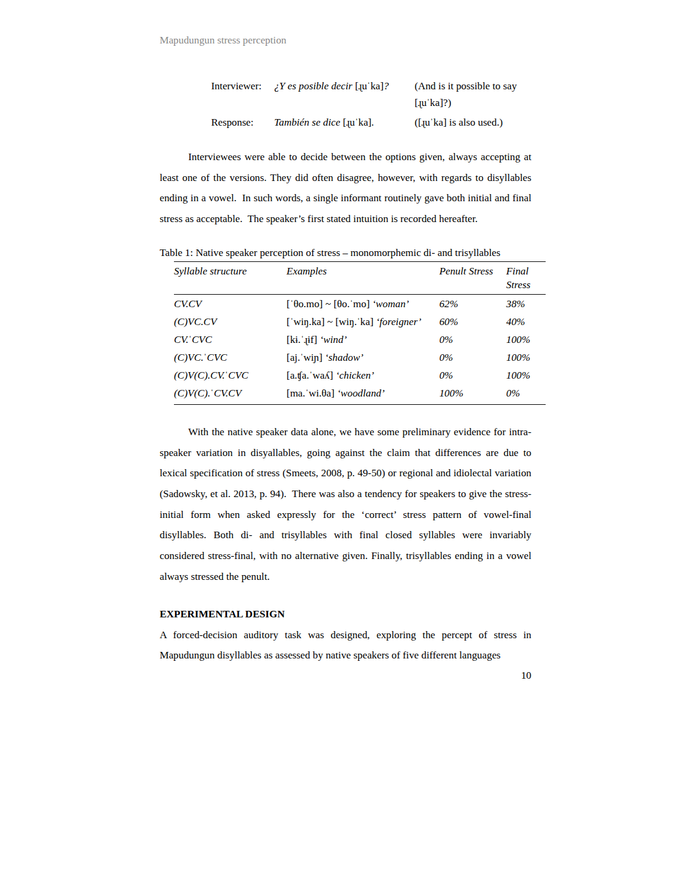Mapudungun stress perception
| Interviewer: | ¿Y es posible decir [ɻuˈka] ? | (And is it possible to say [ɻuˈka]?) |
| Response: | También se dice [ɻuˈka] . | ([ɻuˈka] is also used.) |
Interviewees were able to decide between the options given, always accepting at least one of the versions. They did often disagree, however, with regards to disyllables ending in a vowel. In such words, a single informant routinely gave both initial and final stress as acceptable. The speaker’s first stated intuition is recorded hereafter.
Table 1: Native speaker perception of stress – monomorphemic di- and trisyllables
| Syllable structure | Examples | Penult Stress | Final Stress |
| --- | --- | --- | --- |
| CV.CV | [ˈθo.mo] ~ [θo.ˈmo] ‘woman’ | 62% | 38% |
| (C)VC.CV | [ˈwiŋ.ka] ~ [wiŋ.ˈka] ‘foreigner’ | 60% | 40% |
| CV.ˈCVC | [kɨ.ˈɻɨf] ‘wind’ | 0% | 100% |
| (C)VC.ˈCVC | [aj.ˈwiɲ] ‘shadow’ | 0% | 100% |
| (C)V(C).CV.ˈCVC | [a.ʧa.ˈwaʎ] ‘chicken’ | 0% | 100% |
| (C)V(C).ˈCV.CV | [ma.ˈwi.θa] ‘woodland’ | 100% | 0% |
With the native speaker data alone, we have some preliminary evidence for intra-speaker variation in disyallables, going against the claim that differences are due to lexical specification of stress (Smeets, 2008, p. 49-50) or regional and idiolectal variation (Sadowsky, et al. 2013, p. 94). There was also a tendency for speakers to give the stress-initial form when asked expressly for the ‘correct’ stress pattern of vowel-final disyllables. Both di- and trisyllables with final closed syllables were invariably considered stress-final, with no alternative given. Finally, trisyllables ending in a vowel always stressed the penult.
Experimental Design
A forced-decision auditory task was designed, exploring the percept of stress in Mapudungun disyllables as assessed by native speakers of five different languages
10